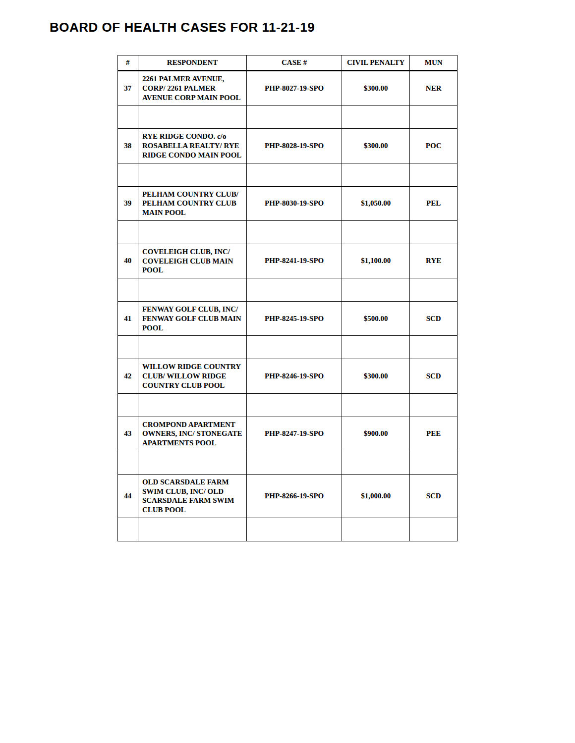BOARD OF HEALTH CASES FOR 11-21-19
| # | RESPONDENT | CASE # | CIVIL PENALTY | MUN |
| --- | --- | --- | --- | --- |
| 37 | 2261 PALMER AVENUE, CORP/ 2261 PALMER AVENUE CORP MAIN POOL | PHP-8027-19-SPO | $300.00 | NER |
| 38 | RYE RIDGE CONDO. c/o ROSABELLA REALTY/ RYE RIDGE CONDO MAIN POOL | PHP-8028-19-SPO | $300.00 | POC |
| 39 | PELHAM COUNTRY CLUB/ PELHAM COUNTRY CLUB MAIN POOL | PHP-8030-19-SPO | $1,050.00 | PEL |
| 40 | COVELEIGH CLUB, INC/ COVELEIGH CLUB MAIN POOL | PHP-8241-19-SPO | $1,100.00 | RYE |
| 41 | FENWAY GOLF CLUB, INC/ FENWAY GOLF CLUB MAIN POOL | PHP-8245-19-SPO | $500.00 | SCD |
| 42 | WILLOW RIDGE COUNTRY CLUB/ WILLOW RIDGE COUNTRY CLUB POOL | PHP-8246-19-SPO | $300.00 | SCD |
| 43 | CROMPOND APARTMENT OWNERS, INC/ STONEGATE APARTMENTS POOL | PHP-8247-19-SPO | $900.00 | PEE |
| 44 | OLD SCARSDALE FARM SWIM CLUB, INC/ OLD SCARSDALE FARM SWIM CLUB POOL | PHP-8266-19-SPO | $1,000.00 | SCD |